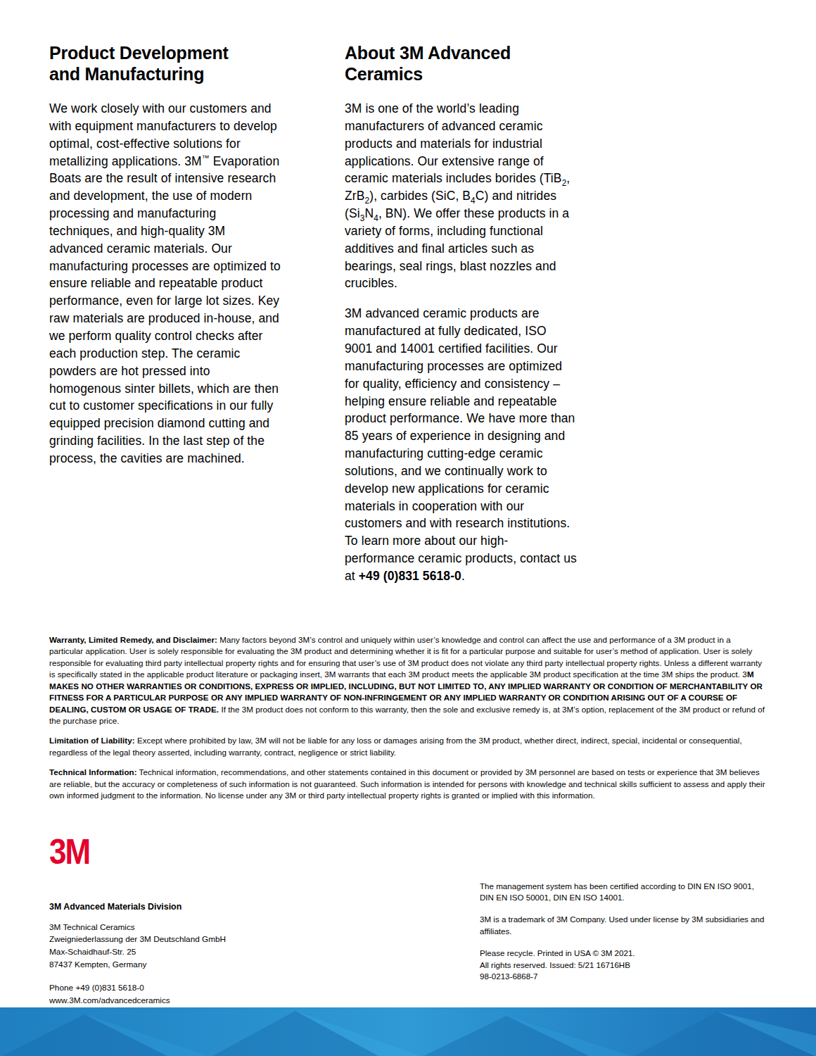Product Development
and Manufacturing
We work closely with our customers and with equipment manufacturers to develop optimal, cost-effective solutions for metallizing applications. 3M™ Evaporation Boats are the result of intensive research and development, the use of modern processing and manufacturing techniques, and high-quality 3M advanced ceramic materials. Our manufacturing processes are optimized to ensure reliable and repeatable product performance, even for large lot sizes. Key raw materials are produced in-house, and we perform quality control checks after each production step. The ceramic powders are hot pressed into homogenous sinter billets, which are then cut to customer specifications in our fully equipped precision diamond cutting and grinding facilities. In the last step of the process, the cavities are machined.
About 3M Advanced
Ceramics
3M is one of the world’s leading manufacturers of advanced ceramic products and materials for industrial applications. Our extensive range of ceramic materials includes borides (TiB2, ZrB2), carbides (SiC, B4C) and nitrides (Si3N4, BN). We offer these products in a variety of forms, including functional additives and final articles such as bearings, seal rings, blast nozzles and crucibles.
3M advanced ceramic products are manufactured at fully dedicated, ISO 9001 and 14001 certified facilities. Our manufacturing processes are optimized for quality, efficiency and consistency – helping ensure reliable and repeatable product performance. We have more than 85 years of experience in designing and manufacturing cutting-edge ceramic solutions, and we continually work to develop new applications for ceramic materials in cooperation with our customers and with research institutions. To learn more about our high-performance ceramic products, contact us at +49 (0)831 5618-0.
Warranty, Limited Remedy, and Disclaimer: Many factors beyond 3M’s control and uniquely within user’s knowledge and control can affect the use and performance of a 3M product in a particular application. User is solely responsible for evaluating the 3M product and determining whether it is fit for a particular purpose and suitable for user’s method of application. User is solely responsible for evaluating third party intellectual property rights and for ensuring that user’s use of 3M product does not violate any third party intellectual property rights. Unless a different warranty is specifically stated in the applicable product literature or packaging insert, 3M warrants that each 3M product meets the applicable 3M product specification at the time 3M ships the product. 3M MAKES NO OTHER WARRANTIES OR CONDITIONS, EXPRESS OR IMPLIED, INCLUDING, BUT NOT LIMITED TO, ANY IMPLIED WARRANTY OR CONDITION OF MERCHANTABILITY OR FITNESS FOR A PARTICULAR PURPOSE OR ANY IMPLIED WARRANTY OF NON-INFRINGEMENT OR ANY IMPLIED WARRANTY OR CONDITION ARISING OUT OF A COURSE OF DEALING, CUSTOM OR USAGE OF TRADE. If the 3M product does not conform to this warranty, then the sole and exclusive remedy is, at 3M’s option, replacement of the 3M product or refund of the purchase price.
Limitation of Liability: Except where prohibited by law, 3M will not be liable for any loss or damages arising from the 3M product, whether direct, indirect, special, incidental or consequential, regardless of the legal theory asserted, including warranty, contract, negligence or strict liability.
Technical Information: Technical information, recommendations, and other statements contained in this document or provided by 3M personnel are based on tests or experience that 3M believes are reliable, but the accuracy or completeness of such information is not guaranteed. Such information is intended for persons with knowledge and technical skills sufficient to assess and apply their own informed judgment to the information. No license under any 3M or third party intellectual property rights is granted or implied with this information.
3M
3M Advanced Materials Division
3M Technical Ceramics
Zweigniederlassung der 3M Deutschland GmbH
Max-Schaidhauf-Str. 25
87437 Kempten, Germany
Phone +49 (0)831 5618-0
www.3M.com/advancedceramics
The management system has been certified according to DIN EN ISO 9001, DIN EN ISO 50001, DIN EN ISO 14001.
3M is a trademark of 3M Company. Used under license by 3M subsidiaries and affiliates.
Please recycle. Printed in USA © 3M 2021.
All rights reserved. Issued: 5/21 16716HB
98-0213-6868-7